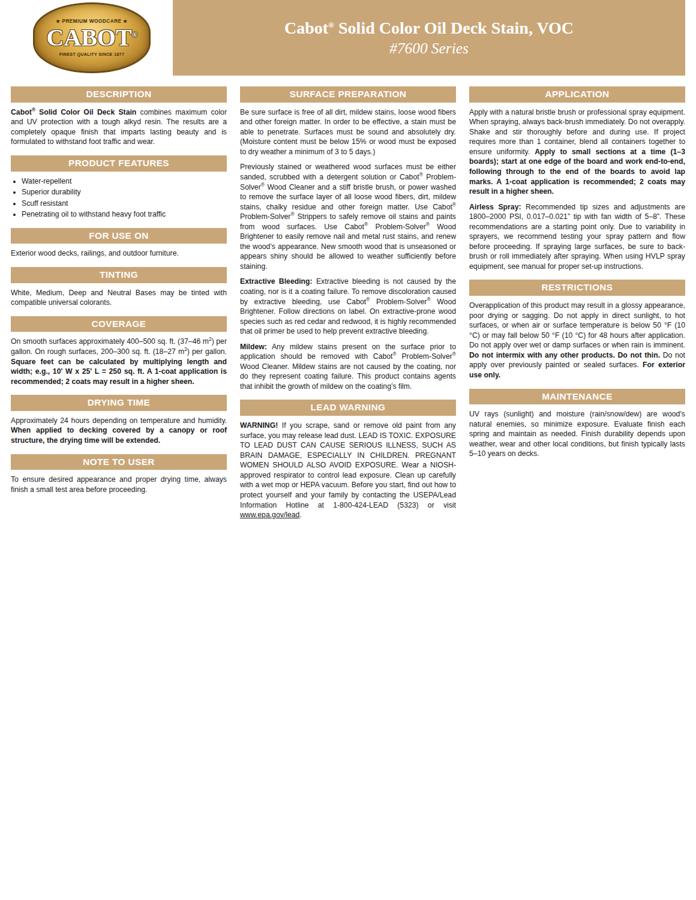★ Premium Woodcare ★
CABOT®
Finest Quality Since 1877
Cabot® Solid Color Oil Deck Stain, VOC
#7600 Series
Description
Cabot® Solid Color Oil Deck Stain combines maximum color and UV protection with a tough alkyd resin. The results are a completely opaque finish that imparts lasting beauty and is formulated to withstand foot traffic and wear.
Product Features
Water-repellent
Superior durability
Scuff resistant
Penetrating oil to withstand heavy foot traffic
For Use On
Exterior wood decks, railings, and outdoor furniture.
Tinting
White, Medium, Deep and Neutral Bases may be tinted with compatible universal colorants.
Coverage
On smooth surfaces approximately 400–500 sq. ft. (37–46 m2) per gallon. On rough surfaces, 200–300 sq. ft. (18–27 m2) per gallon. Square feet can be calculated by multiplying length and width; e.g., 10' W x 25' L = 250 sq. ft. A 1-coat application is recommended; 2 coats may result in a higher sheen.
Drying Time
Approximately 24 hours depending on temperature and humidity. When applied to decking covered by a canopy or roof structure, the drying time will be extended.
Note to User
To ensure desired appearance and proper drying time, always finish a small test area before proceeding.
Surface Preparation
Be sure surface is free of all dirt, mildew stains, loose wood fibers and other foreign matter. In order to be effective, a stain must be able to penetrate. Surfaces must be sound and absolutely dry. (Moisture content must be below 15% or wood must be exposed to dry weather a minimum of 3 to 5 days.)
Previously stained or weathered wood surfaces must be either sanded, scrubbed with a detergent solution or Cabot® Problem-Solver® Wood Cleaner and a stiff bristle brush, or power washed to remove the surface layer of all loose wood fibers, dirt, mildew stains, chalky residue and other foreign matter. Use Cabot® Problem-Solver® Strippers to safely remove oil stains and paints from wood surfaces. Use Cabot® Problem-Solver® Wood Brightener to easily remove nail and metal rust stains, and renew the wood’s appearance. New smooth wood that is unseasoned or appears shiny should be allowed to weather sufficiently before staining.
Extractive Bleeding: Extractive bleeding is not caused by the coating, nor is it a coating failure. To remove discoloration caused by extractive bleeding, use Cabot® Problem-Solver® Wood Brightener. Follow directions on label. On extractive-prone wood species such as red cedar and redwood, it is highly recommended that oil primer be used to help prevent extractive bleeding.
Mildew: Any mildew stains present on the surface prior to application should be removed with Cabot® Problem-Solver® Wood Cleaner. Mildew stains are not caused by the coating, nor do they represent coating failure. This product contains agents that inhibit the growth of mildew on the coating’s film.
Lead Warning
WARNING! If you scrape, sand or remove old paint from any surface, you may release lead dust. LEAD IS TOXIC. EXPOSURE TO LEAD DUST CAN CAUSE SERIOUS ILLNESS, SUCH AS BRAIN DAMAGE, ESPECIALLY IN CHILDREN. PREGNANT WOMEN SHOULD ALSO AVOID EXPOSURE. Wear a NIOSH-approved respirator to control lead exposure. Clean up carefully with a wet mop or HEPA vacuum. Before you start, find out how to protect yourself and your family by contacting the USEPA/Lead Information Hotline at 1-800-424-LEAD (5323) or visit www.epa.gov/lead.
Application
Apply with a natural bristle brush or professional spray equipment. When spraying, always back-brush immediately. Do not overapply. Shake and stir thoroughly before and during use. If project requires more than 1 container, blend all containers together to ensure uniformity. Apply to small sections at a time (1–3 boards); start at one edge of the board and work end-to-end, following through to the end of the boards to avoid lap marks. A 1-coat application is recommended; 2 coats may result in a higher sheen.
Airless Spray: Recommended tip sizes and adjustments are 1800–2000 PSI, 0.017–0.021” tip with fan width of 5–8”. These recommendations are a starting point only. Due to variability in sprayers, we recommend testing your spray pattern and flow before proceeding. If spraying large surfaces, be sure to back-brush or roll immediately after spraying. When using HVLP spray equipment, see manual for proper set-up instructions.
Restrictions
Overapplication of this product may result in a glossy appearance, poor drying or sagging. Do not apply in direct sunlight, to hot surfaces, or when air or surface temperature is below 50 °F (10 °C) or may fall below 50 °F (10 °C) for 48 hours after application. Do not apply over wet or damp surfaces or when rain is imminent. Do not intermix with any other products. Do not thin. Do not apply over previously painted or sealed surfaces. For exterior use only.
Maintenance
UV rays (sunlight) and moisture (rain/snow/dew) are wood’s natural enemies, so minimize exposure. Evaluate finish each spring and maintain as needed. Finish durability depends upon weather, wear and other local conditions, but finish typically lasts 5–10 years on decks.